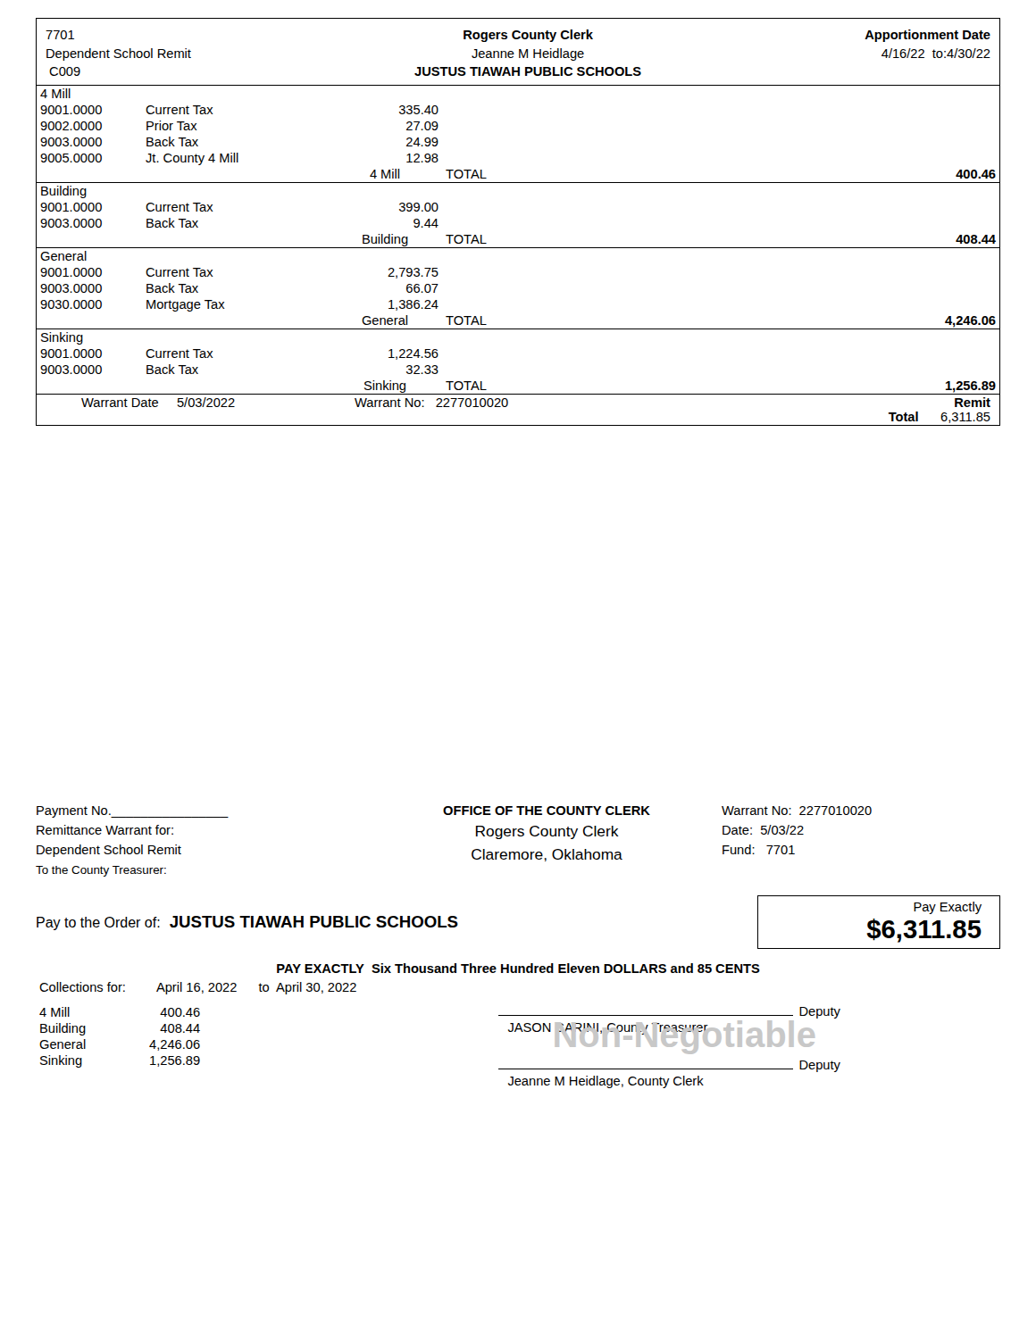7701
Dependent School Remit
C009
Rogers County Clerk
Jeanne M Heidlage
JUSTUS TIAWAH PUBLIC SCHOOLS
Apportionment Date
4/16/22 to:4/30/22
| 4 Mill |
| 9001.0000 | Current Tax | 335.40 | | |
| 9002.0000 | Prior Tax | 27.09 | | |
| 9003.0000 | Back Tax | 24.99 | | |
| 9005.0000 | Jt. County 4 Mill | 12.98 | | |
| | | 4 Mill | TOTAL | 400.46 |
| Building |
| 9001.0000 | Current Tax | 399.00 | | |
| 9003.0000 | Back Tax | 9.44 | | |
| | | Building | TOTAL | 408.44 |
| General |
| 9001.0000 | Current Tax | 2,793.75 | | |
| 9003.0000 | Back Tax | 66.07 | | |
| 9030.0000 | Mortgage Tax | 1,386.24 | | |
| | | General | TOTAL | 4,246.06 |
| Sinking |
| 9001.0000 | Current Tax | 1,224.56 | | |
| 9003.0000 | Back Tax | 32.33 | | |
| | | Sinking | TOTAL | 1,256.89 |
| Warrant Date 5/03/2022 | Warrant No: 2277010020 | Remit Total 6,311.85 |
Payment No.________________
Remittance Warrant for:
Dependent School Remit
To the County Treasurer:
OFFICE OF THE COUNTY CLERK
Rogers County Clerk
Claremore, Oklahoma
Warrant No: 2277010020
Date: 5/03/22
Fund: 7701
Pay to the Order of:JUSTUS TIAWAH PUBLIC SCHOOLS
Pay Exactly
$6,311.85
PAY EXACTLY Six Thousand Three Hundred Eleven DOLLARS and 85 CENTS
| Collections for: | April 16, 2022 | to April 30, 2022 |
| 4 Mill | 400.46 |
| Building | 408.44 |
| General | 4,246.06 |
| Sinking | 1,256.89 |
Deputy
JASON CARINI, County Treasurer
Deputy
Jeanne M Heidlage, County Clerk
Non-Negotiable